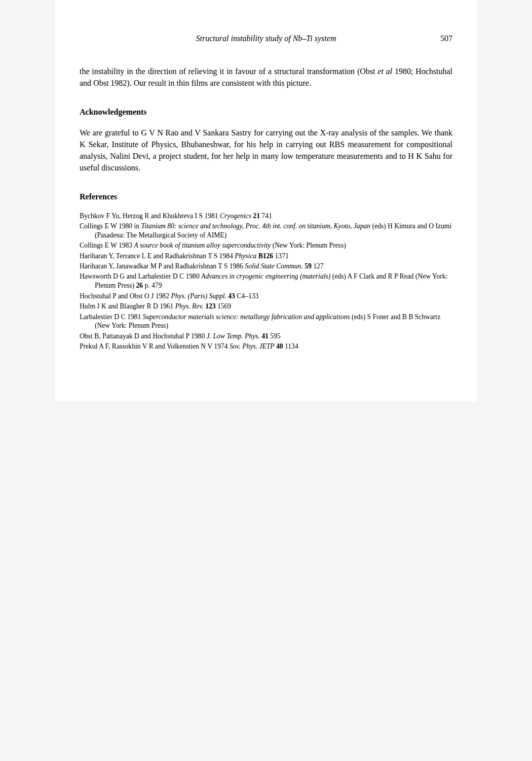Structural instability study of Nb–Ti system 507
the instability in the direction of relieving it in favour of a structural transformation (Obst et al 1980; Hochstuhal and Obst 1982). Our result in thin films are consistent with this picture.
Acknowledgements
We are grateful to G V N Rao and V Sankara Sastry for carrying out the X-ray analysis of the samples. We thank K Sekar, Institute of Physics, Bhubaneshwar, for his help in carrying out RBS measurement for compositional analysis, Nalini Devi, a project student, for her help in many low temperature measurements and to H K Sahu for useful discussions.
References
Bychkov F Yu, Herzog R and Khukhreva I S 1981 Cryogenics 21 741
Collings E W 1980 in Titanium 80: science and technology, Proc. 4th int. conf. on titanium, Kyoto, Japan (eds) H Kimura and O Izumi (Pasadena: The Metallurgical Society of AIME)
Collings E W 1983 A source book of titanium alloy superconductivity (New York: Plenum Press)
Hariharan Y, Terrance L E and Radhakrishnan T S 1984 Physica B126 1371
Hariharan Y, Janawadkar M P and Radhakrishnan T S 1986 Solid State Commun. 59 127
Hawsworth D G and Larbalestier D C 1980 Advances in cryogenic engineering (materials) (eds) A F Clark and R P Read (New York: Plenum Press) 26 p. 479
Hochstuhal P and Obst O J 1982 Phys. (Paris) Suppl. 43 C4–133
Hulm J K and Blaugher R D 1961 Phys. Rev. 123 1569
Larbalestier D C 1981 Superconductor materials science: metallurgy fabrication and applications (eds) S Foner and B B Schwartz (New York: Plenum Press)
Obst B, Pattanayak D and Hochstuhal P 1980 J. Low Temp. Phys. 41 595
Prekul A F, Rassokhin V R and Volkenstien N V 1974 Sov. Phys. JETP 40 1134